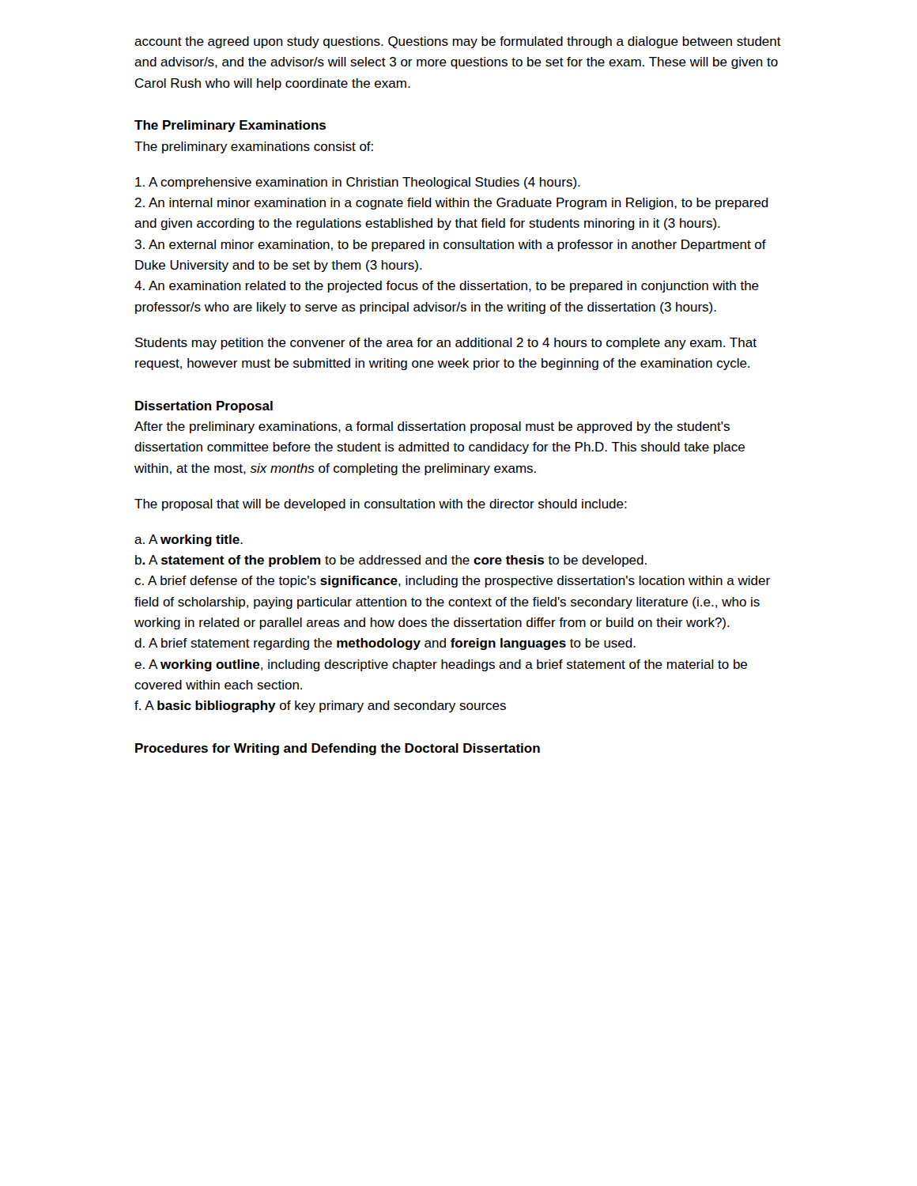account the agreed upon study questions. Questions may be formulated through a dialogue between student and advisor/s, and the advisor/s will select 3 or more questions to be set for the exam. These will be given to Carol Rush who will help coordinate the exam.
The Preliminary Examinations
The preliminary examinations consist of:
1. A comprehensive examination in Christian Theological Studies (4 hours).
2. An internal minor examination in a cognate field within the Graduate Program in Religion, to be prepared and given according to the regulations established by that field for students minoring in it (3 hours).
3. An external minor examination, to be prepared in consultation with a professor in another Department of Duke University and to be set by them (3 hours).
4. An examination related to the projected focus of the dissertation, to be prepared in conjunction with the professor/s who are likely to serve as principal advisor/s in the writing of the dissertation (3 hours).
Students may petition the convener of the area for an additional 2 to 4 hours to complete any exam. That request, however must be submitted in writing one week prior to the beginning of the examination cycle.
Dissertation Proposal
After the preliminary examinations, a formal dissertation proposal must be approved by the student's dissertation committee before the student is admitted to candidacy for the Ph.D. This should take place within, at the most, six months of completing the preliminary exams.
The proposal that will be developed in consultation with the director should include:
a. A working title.
b. A statement of the problem to be addressed and the core thesis to be developed.
c. A brief defense of the topic's significance, including the prospective dissertation's location within a wider field of scholarship, paying particular attention to the context of the field's secondary literature (i.e., who is working in related or parallel areas and how does the dissertation differ from or build on their work?).
d. A brief statement regarding the methodology and foreign languages to be used.
e. A working outline, including descriptive chapter headings and a brief statement of the material to be covered within each section.
f. A basic bibliography of key primary and secondary sources
Procedures for Writing and Defending the Doctoral Dissertation